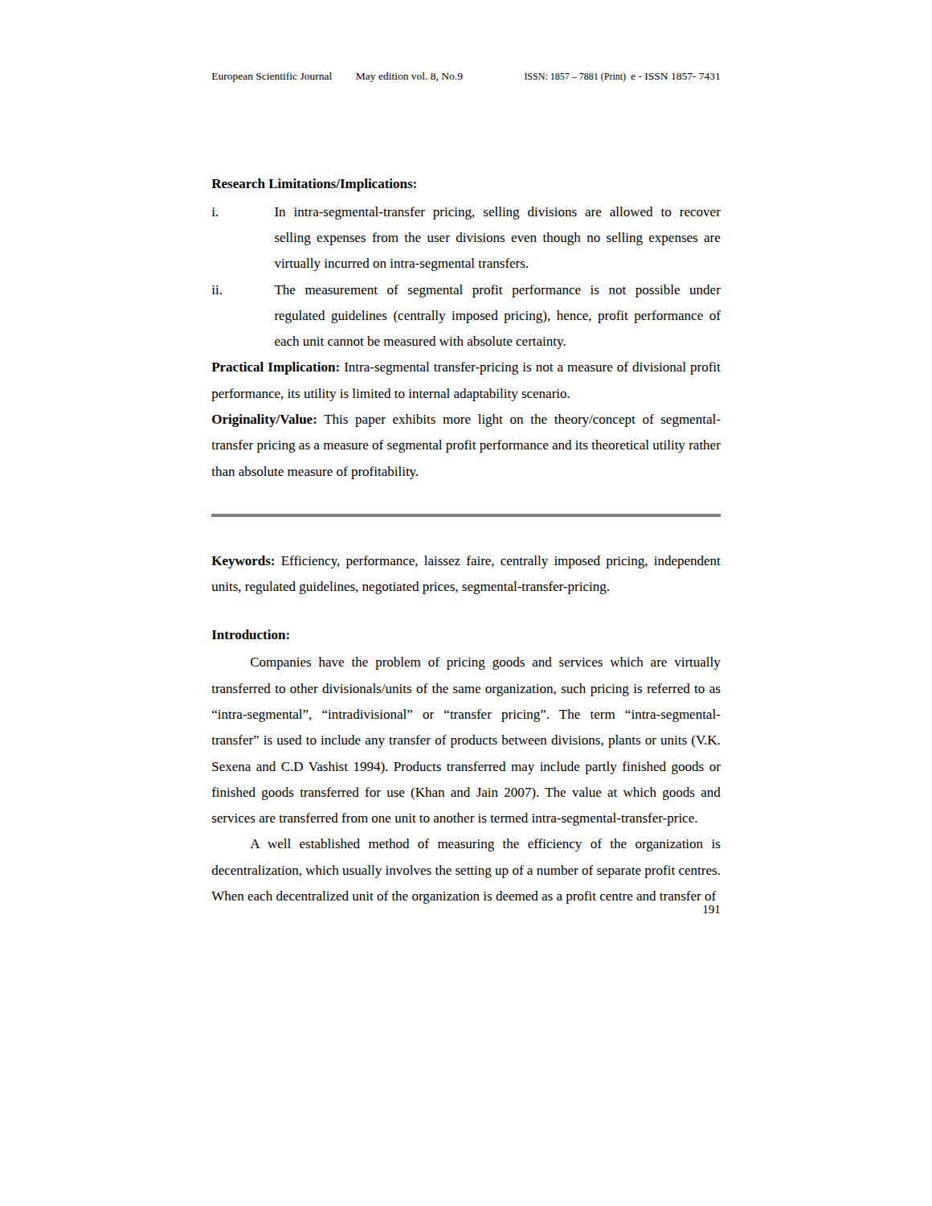European Scientific Journal May edition vol. 8, No.9 ISSN: 1857 – 7881 (Print) e - ISSN 1857- 7431
Research Limitations/Implications:
i. In intra-segmental-transfer pricing, selling divisions are allowed to recover selling expenses from the user divisions even though no selling expenses are virtually incurred on intra-segmental transfers.
ii. The measurement of segmental profit performance is not possible under regulated guidelines (centrally imposed pricing), hence, profit performance of each unit cannot be measured with absolute certainty.
Practical Implication: Intra-segmental transfer-pricing is not a measure of divisional profit performance, its utility is limited to internal adaptability scenario.
Originality/Value: This paper exhibits more light on the theory/concept of segmental-transfer pricing as a measure of segmental profit performance and its theoretical utility rather than absolute measure of profitability.
Keywords: Efficiency, performance, laissez faire, centrally imposed pricing, independent units, regulated guidelines, negotiated prices, segmental-transfer-pricing.
Introduction:
Companies have the problem of pricing goods and services which are virtually transferred to other divisionals/units of the same organization, such pricing is referred to as “intra-segmental”, “intradivisional” or “transfer pricing”. The term “intra-segmental-transfer” is used to include any transfer of products between divisions, plants or units (V.K. Sexena and C.D Vashist 1994). Products transferred may include partly finished goods or finished goods transferred for use (Khan and Jain 2007). The value at which goods and services are transferred from one unit to another is termed intra-segmental-transfer-price.
A well established method of measuring the efficiency of the organization is decentralization, which usually involves the setting up of a number of separate profit centres. When each decentralized unit of the organization is deemed as a profit centre and transfer of
191